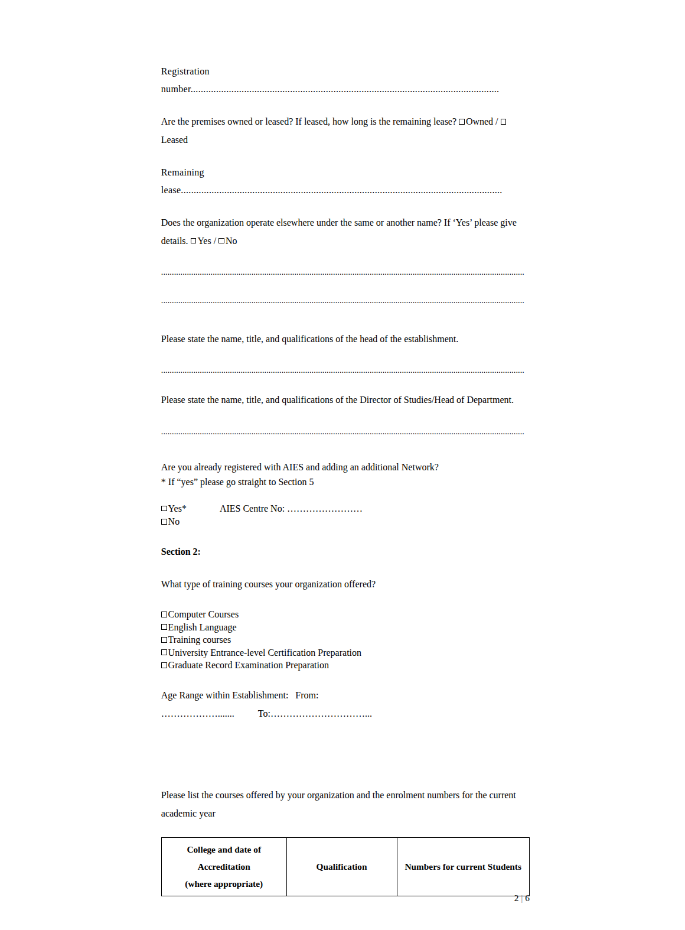Registration number.........................................................................................................................
Are the premises owned or leased? If leased, how long is the remaining lease? Owned / Leased
Remaining lease..............................................................................................................................
Does the organization operate elsewhere under the same or another name? If ‘Yes’ please give details. Yes / No
.........................................................................................................................................................................
.........................................................................................................................................................................
Please state the name, title, and qualifications of the head of the establishment.
.........................................................................................................................................................................
Please state the name, title, and qualifications of the Director of Studies/Head of Department.
.........................................................................................................................................................................
Are you already registered with AIES and adding an additional Network?
* If “yes” please go straight to Section 5
Yes* AIES Centre No: ……………………
No
Section 2:
What type of training courses your organization offered?
Computer Courses
English Language
Training courses
University Entrance-level Certification Preparation
Graduate Record Examination Preparation
Age Range within Establishment: From: ………………....... To:…………………………...
Please list the courses offered by your organization and the enrolment numbers for the current academic year
| College and date of Accreditation (where appropriate) | Qualification | Numbers for current Students |
| --- | --- | --- |
2 | 6